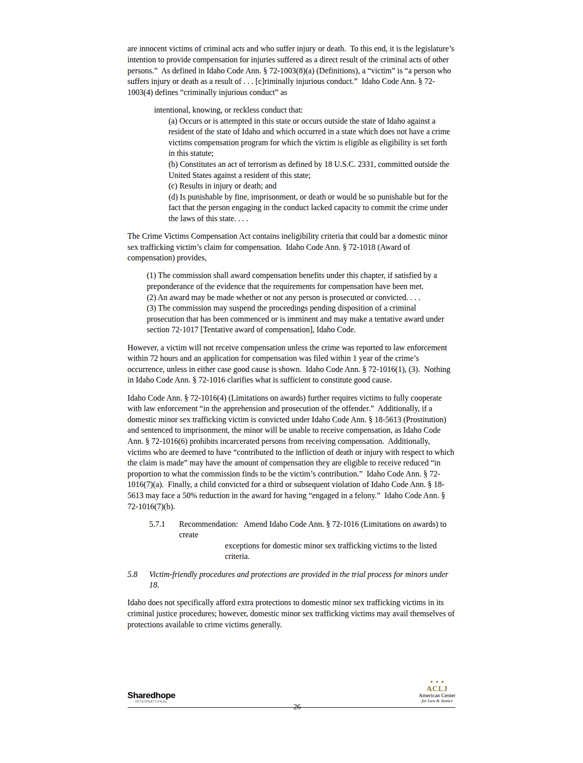are innocent victims of criminal acts and who suffer injury or death. To this end, it is the legislature’s intention to provide compensation for injuries suffered as a direct result of the criminal acts of other persons.” As defined in Idaho Code Ann. § 72-1003(8)(a) (Definitions), a “victim” is “a person who suffers injury or death as a result of . . . [c]riminally injurious conduct.” Idaho Code Ann. § 72-1003(4) defines “criminally injurious conduct” as
intentional, knowing, or reckless conduct that:
(a) Occurs or is attempted in this state or occurs outside the state of Idaho against a resident of the state of Idaho and which occurred in a state which does not have a crime victims compensation program for which the victim is eligible as eligibility is set forth in this statute;
(b) Constitutes an act of terrorism as defined by 18 U.S.C. 2331, committed outside the United States against a resident of this state;
(c) Results in injury or death; and
(d) Is punishable by fine, imprisonment, or death or would be so punishable but for the fact that the person engaging in the conduct lacked capacity to commit the crime under the laws of this state. . . .
The Crime Victims Compensation Act contains ineligibility criteria that could bar a domestic minor sex trafficking victim’s claim for compensation. Idaho Code Ann. § 72-1018 (Award of compensation) provides,
(1) The commission shall award compensation benefits under this chapter, if satisfied by a preponderance of the evidence that the requirements for compensation have been met.
(2) An award may be made whether or not any person is prosecuted or convicted. . . .
(3) The commission may suspend the proceedings pending disposition of a criminal prosecution that has been commenced or is imminent and may make a tentative award under section 72-1017 [Tentative award of compensation], Idaho Code.
However, a victim will not receive compensation unless the crime was reported to law enforcement within 72 hours and an application for compensation was filed within 1 year of the crime’s occurrence, unless in either case good cause is shown. Idaho Code Ann. § 72-1016(1), (3). Nothing in Idaho Code Ann. § 72-1016 clarifies what is sufficient to constitute good cause.
Idaho Code Ann. § 72-1016(4) (Limitations on awards) further requires victims to fully cooperate with law enforcement “in the apprehension and prosecution of the offender.” Additionally, if a domestic minor sex trafficking victim is convicted under Idaho Code Ann. § 18-5613 (Prostitution) and sentenced to imprisonment, the minor will be unable to receive compensation, as Idaho Code Ann. § 72-1016(6) prohibits incarcerated persons from receiving compensation. Additionally, victims who are deemed to have “contributed to the infliction of death or injury with respect to which the claim is made” may have the amount of compensation they are eligible to receive reduced “in proportion to what the commission finds to be the victim’s contribution.” Idaho Code Ann. § 72-1016(7)(a). Finally, a child convicted for a third or subsequent violation of Idaho Code Ann. § 18-5613 may face a 50% reduction in the award for having “engaged in a felony.” Idaho Code Ann. § 72-1016(7)(b).
5.7.1
Recommendation: Amend Idaho Code Ann. § 72-1016 (Limitations on awards) to create exceptions for domestic minor sex trafficking victims to the listed criteria.
5.8
Victim-friendly procedures and protections are provided in the trial process for minors under 18.
Idaho does not specifically afford extra protections to domestic minor sex trafficking victims in its criminal justice procedures; however, domestic minor sex trafficking victims may avail themselves of protections available to crime victims generally.
Sharedhope
INTERNATIONAL
- 26 -
★ ★ ★
ACLJ
American Center
for Law & Justice